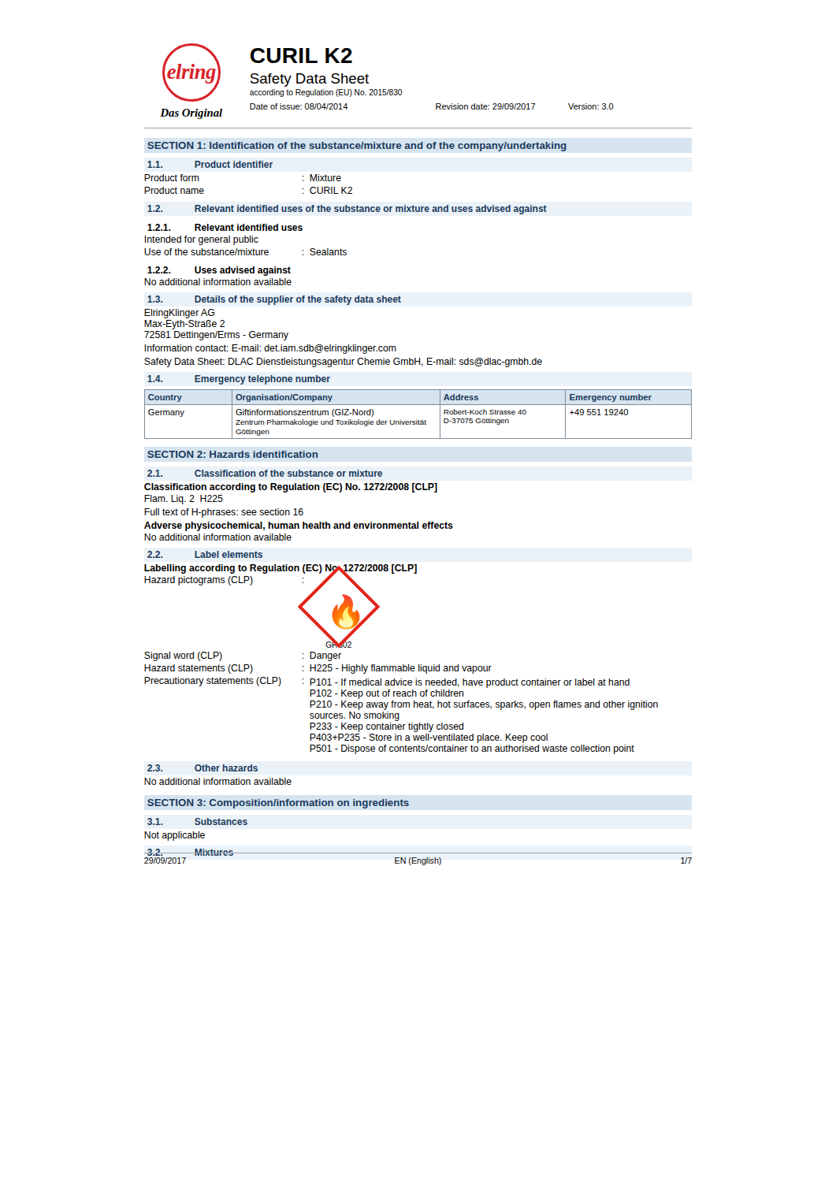elring
Das Original
CURIL K2
Safety Data Sheet
according to Regulation (EU) No. 2015/830
Date of issue: 08/04/2014
Revision date: 29/09/2017
Version: 3.0
SECTION 1: Identification of the substance/mixture and of the company/undertaking
1.1.
Product identifier
Product form
:
Mixture
Product name
:
CURIL K2
1.2.
Relevant identified uses of the substance or mixture and uses advised against
1.2.1.
Relevant identified uses
Intended for general public
Use of the substance/mixture
:
Sealants
1.2.2.
Uses advised against
No additional information available
1.3.
Details of the supplier of the safety data sheet
ElringKlinger AG
Max-Eyth-Straße 2
72581 Dettingen/Erms - Germany
Information contact: E-mail: det.iam.sdb@elringklinger.com
Safety Data Sheet: DLAC Dienstleistungsagentur Chemie GmbH, E-mail: sds@dlac-gmbh.de
1.4.
Emergency telephone number
| Country | Organisation/Company | Address | Emergency number |
| --- | --- | --- | --- |
| Germany | Giftinformationszentrum (GIZ-Nord) Zentrum Pharmakologie und Toxikologie der Universität Göttingen | Robert-Koch Strasse 40 D-37075 Göttingen | +49 551 19240 |
SECTION 2: Hazards identification
2.1.
Classification of the substance or mixture
Classification according to Regulation (EC) No. 1272/2008 [CLP]
Flam. Liq. 2 H225
Full text of H-phrases: see section 16
Adverse physicochemical, human health and environmental effects
No additional information available
2.2.
Label elements
Labelling according to Regulation (EC) No. 1272/2008 [CLP]
Hazard pictograms (CLP)
:
🔥
GHS02
Signal word (CLP)
:
Danger
Hazard statements (CLP)
:
H225 - Highly flammable liquid and vapour
Precautionary statements (CLP)
:
P101 - If medical advice is needed, have product container or label at hand
P102 - Keep out of reach of children
P210 - Keep away from heat, hot surfaces, sparks, open flames and other ignition sources. No smoking
P233 - Keep container tightly closed
P403+P235 - Store in a well-ventilated place. Keep cool
P501 - Dispose of contents/container to an authorised waste collection point
2.3.
Other hazards
No additional information available
SECTION 3: Composition/information on ingredients
3.1.
Substances
Not applicable
3.2.
Mixtures
29/09/2017
EN (English)
1/7